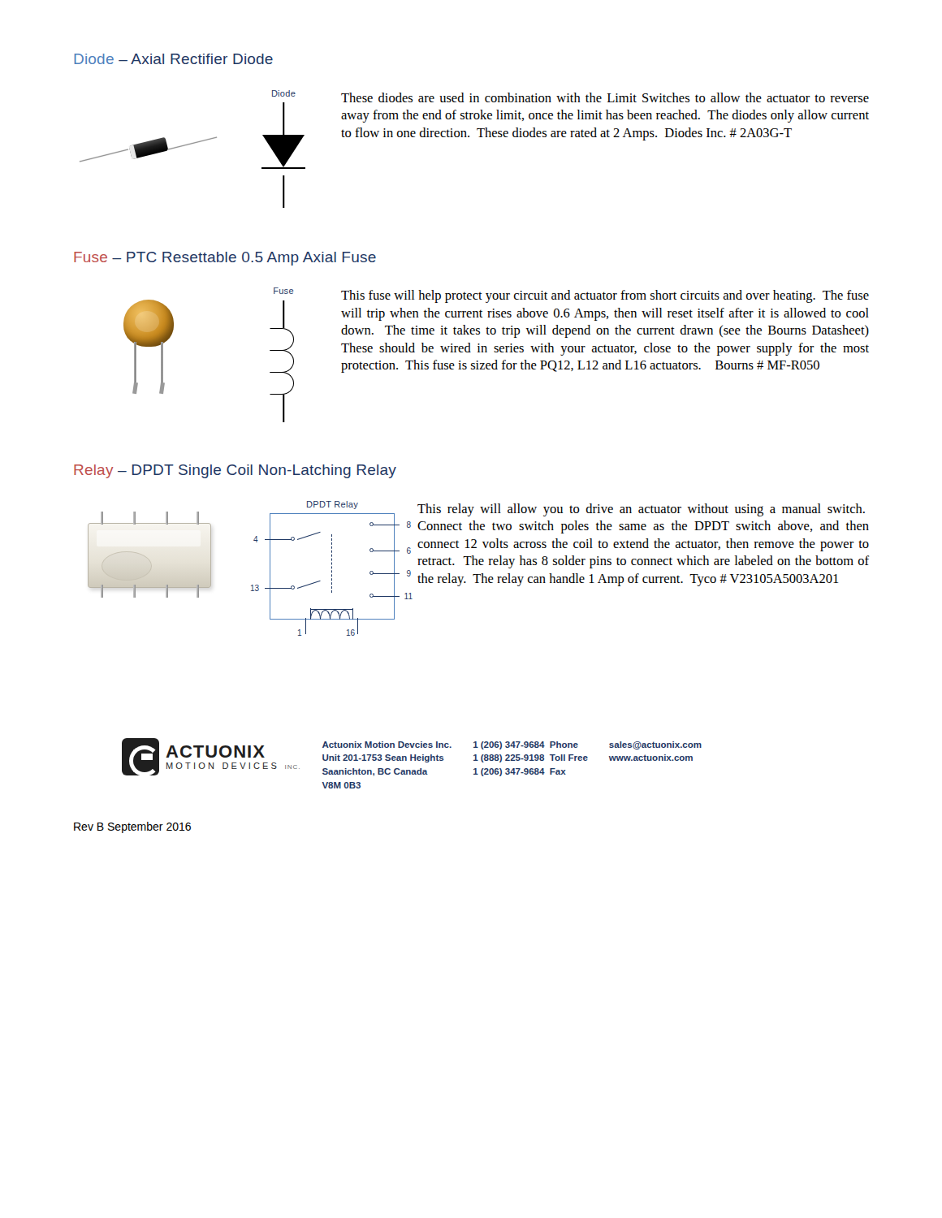Diode – Axial Rectifier Diode
Diode
These diodes are used in combination with the Limit Switches to allow the actuator to reverse away from the end of stroke limit, once the limit has been reached. The diodes only allow current to flow in one direction. These diodes are rated at 2 Amps. Diodes Inc. # 2A03G-T
Fuse – PTC Resettable 0.5 Amp Axial Fuse
Fuse
This fuse will help protect your circuit and actuator from short circuits and over heating. The fuse will trip when the current rises above 0.6 Amps, then will reset itself after it is allowed to cool down. The time it takes to trip will depend on the current drawn (see the Bourns Datasheet) These should be wired in series with your actuator, close to the power supply for the most protection. This fuse is sized for the PQ12, L12 and L16 actuators. Bourns # MF-R050
Relay – DPDT Single Coil Non-Latching Relay
DPDT Relay
4 13 8 6 9 11 1 16
This relay will allow you to drive an actuator without using a manual switch. Connect the two switch poles the same as the DPDT switch above, and then connect 12 volts across the coil to extend the actuator, then remove the power to retract. The relay has 8 solder pins to connect which are labeled on the bottom of the relay. The relay can handle 1 Amp of current. Tyco # V23105A5003A201
ACTUONIX
MOTION DEVICES INC.
Actuonix Motion Devcies Inc.
Unit 201-1753 Sean Heights
Saanichton, BC Canada
V8M 0B3
1 (206) 347-9684 Phone
1 (888) 225-9198 Toll Free
1 (206) 347-9684 Fax
sales@actuonix.com
www.actuonix.com
Rev B September 2016